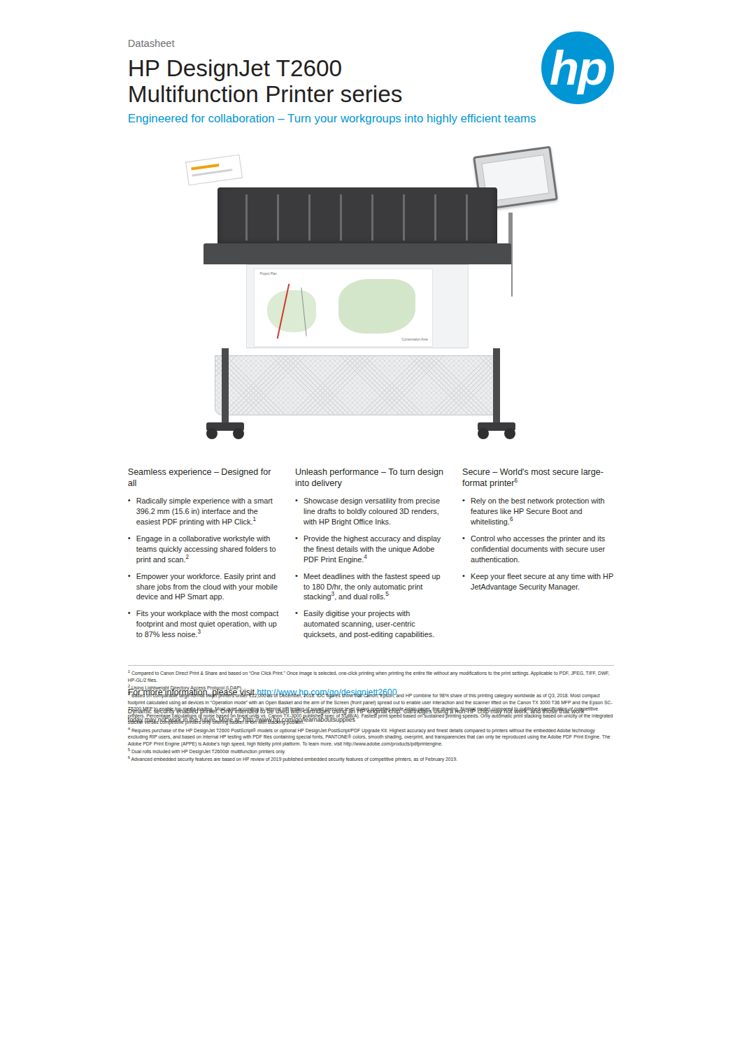hp
Datasheet
HP DesignJet T2600 Multifunction Printer series
Engineered for collaboration – Turn your workgroups into highly efficient teams
Project Plan
Conservation Area
Seamless experience – Designed for all
Radically simple experience with a smart 396.2 mm (15.6 in) interface and the easiest PDF printing with HP Click.1
Engage in a collaborative workstyle with teams quickly accessing shared folders to print and scan.2
Empower your workforce. Easily print and share jobs from the cloud with your mobile device and HP Smart app.
Fits your workplace with the most compact footprint and most quiet operation, with up to 87% less noise.3
Unleash performance – To turn design into delivery
Showcase design versatility from precise line drafts to boldly coloured 3D renders, with HP Bright Office Inks.
Provide the highest accuracy and display the finest details with the unique Adobe PDF Print Engine.4
Meet deadlines with the fastest speed up to 180 D/hr, the only automatic print stacking3, and dual rolls.5
Easily digitise your projects with automated scanning, user-centric quicksets, and post-editing capabilities.
Secure – World's most secure large-format printer6
Rely on the best network protection with features like HP Secure Boot and whitelisting.6
Control who accesses the printer and its confidential documents with secure user authentication.
Keep your fleet secure at any time with HP JetAdvantage Security Manager.
For more information, please visit http://www.hp.com/go/designjett2600
Dynamic security enabled printer. Only intended to be used with cartridges using an HP original chip. Cartridges using a non-HP chip may not work, and those that work today may not work in the future. More at: http://www.hp.com/go/learnaboutsupplies
1 Compared to Canon Direct Print & Share and based on “One Click Print.” Once image is selected, one-click printing when printing the entire file without any modifications to the print settings. Applicable to PDF, JPEG, TIFF, DWF, HP-GL/2 files.
2 Using Lightweight Directory Access Protocol (LDAP).
3 Based on comparable large-format inkjet printers under €12,000 as of December, 2018. IDC figures show that Canon, Epson, and HP combine for 98% share of this printing category worldwide as of Q3, 2018. Most compact footprint calculated using all devices in “Operation mode” with an Open Basket and the arm of the Screen (front panel) spread out to enable user interaction and the scanner lifted on the Canon TX 3000 T36 MFP and the Epson SC-T5200 MFP to enable top media loading. Most quiet according to internal HP testing of sound pressure level during operating mode (plain paper, line drawing, Normal mode) compared to published specification of competitive printers. Percentage calculations of noise based on lineal units vs. Canon TX-3000 published spec of 51dB(A). Fastest print speed based on sustained printing speeds. Only automatic print stacking based on unicity of the integrated stacker versus competitive printers only offering basket or bin with stacking position.
4 Requires purchase of the HP DesignJet T2600 PostScript® models or optional HP DesignJet PostScript/PDF Upgrade Kit. Highest accuracy and finest details compared to printers without the embedded Adobe technology excluding RIP users, and based on internal HP testing with PDF files containing special fonts, PANTONE® colors, smooth shading, overprint, and transparencies that can only be reproduced using the Adobe PDF Print Engine. The Adobe PDF Print Engine (APPE) is Adobe's high speed, high fidelity print platform. To learn more, visit http://www.adobe.com/products/pdfprintengine.
5 Dual rolls included with HP DesignJet T2600dr multifunction printers only.
6 Advanced embedded security features are based on HP review of 2019 published embedded security features of competitive printers, as of February 2019.